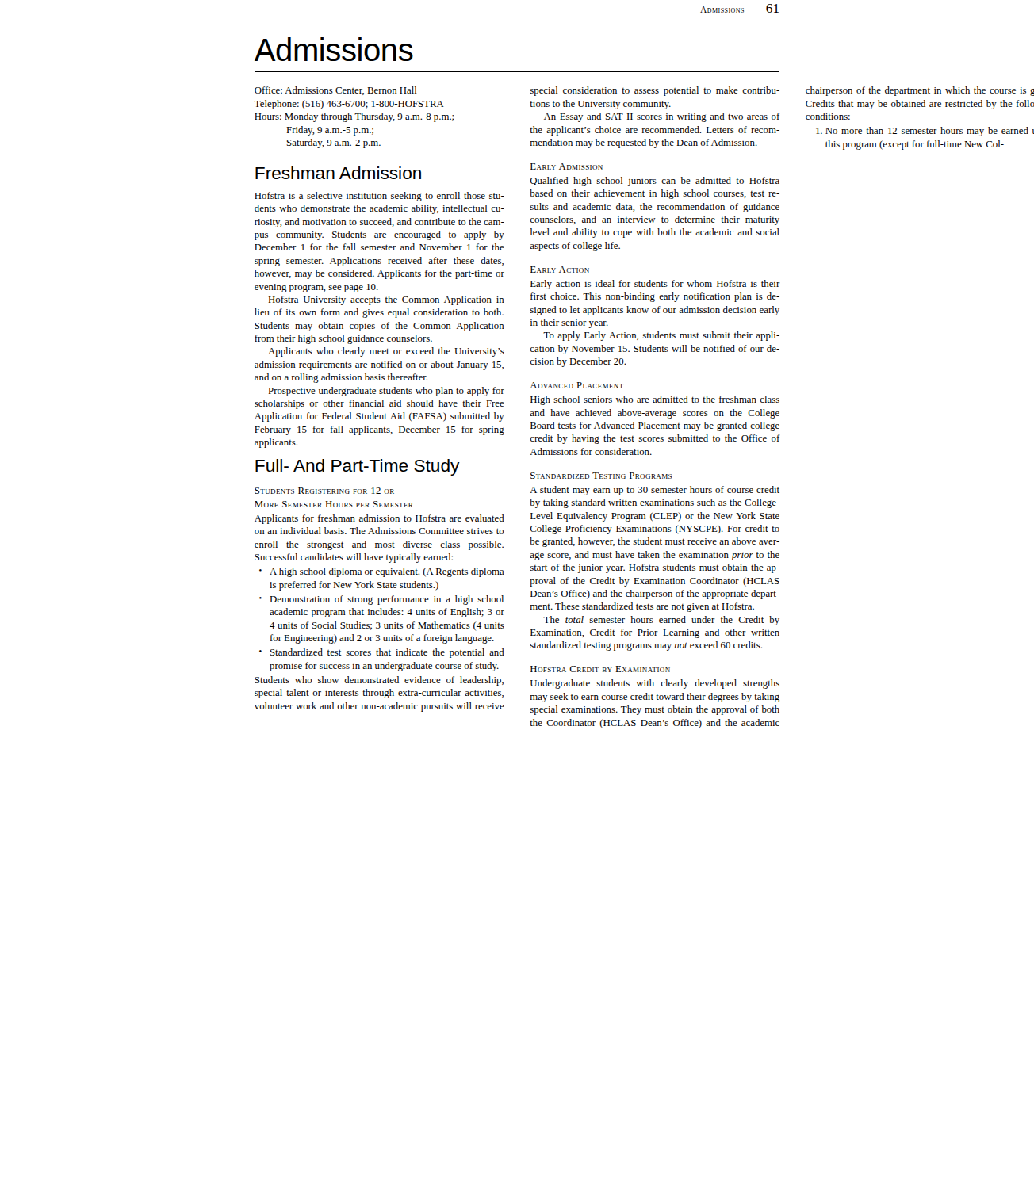Admissions 61
Admissions
Office: Admissions Center, Bernon Hall
Telephone: (516) 463-6700; 1-800-HOFSTRA
Hours: Monday through Thursday, 9 a.m.-8 p.m.;
Friday, 9 a.m.-5 p.m.;
Saturday, 9 a.m.-2 p.m.
Freshman Admission
Hofstra is a selective institution seeking to enroll those students who demonstrate the academic ability, intellectual curiosity, and motivation to succeed, and contribute to the campus community. Students are encouraged to apply by December 1 for the fall semester and November 1 for the spring semester. Applications received after these dates, however, may be considered. Applicants for the part-time or evening program, see page 10.
Hofstra University accepts the Common Application in lieu of its own form and gives equal consideration to both. Students may obtain copies of the Common Application from their high school guidance counselors.
Applicants who clearly meet or exceed the University’s admission requirements are notified on or about January 15, and on a rolling admission basis thereafter.
Prospective undergraduate students who plan to apply for scholarships or other financial aid should have their Free Application for Federal Student Aid (FAFSA) submitted by February 15 for fall applicants, December 15 for spring applicants.
Full- And Part-Time Study
Students Registering for 12 or
More Semester Hours per Semester
Applicants for freshman admission to Hofstra are evaluated on an individual basis. The Admissions Committee strives to enroll the strongest and most diverse class possible. Successful candidates will have typically earned:
A high school diploma or equivalent. (A Regents diploma is preferred for New York State students.)
Demonstration of strong performance in a high school academic program that includes: 4 units of English; 3 or 4 units of Social Studies; 3 units of Mathematics (4 units for Engineering) and 2 or 3 units of a foreign language.
Standardized test scores that indicate the potential and promise for success in an undergraduate course of study.
Students who show demonstrated evidence of leadership, special talent or interests through extra-curricular activities, volunteer work and other non-academic pursuits will receive special consideration to assess potential to make contributions to the University community.
An Essay and SAT II scores in writing and two areas of the applicant’s choice are recommended. Letters of recommendation may be requested by the Dean of Admission.
Early Admission
Qualified high school juniors can be admitted to Hofstra based on their achievement in high school courses, test results and academic data, the recommendation of guidance counselors, and an interview to determine their maturity level and ability to cope with both the academic and social aspects of college life.
Early Action
Early action is ideal for students for whom Hofstra is their first choice. This non-binding early notification plan is designed to let applicants know of our admission decision early in their senior year.
To apply Early Action, students must submit their application by November 15. Students will be notified of our decision by December 20.
Advanced Placement
High school seniors who are admitted to the freshman class and have achieved above-average scores on the College Board tests for Advanced Placement may be granted college credit by having the test scores submitted to the Office of Admissions for consideration.
Standardized Testing Programs
A student may earn up to 30 semester hours of course credit by taking standard written examinations such as the College-Level Equivalency Program (CLEP) or the New York State College Proficiency Examinations (NYSCPE). For credit to be granted, however, the student must receive an above average score, and must have taken the examination prior to the start of the junior year. Hofstra students must obtain the approval of the Credit by Examination Coordinator (HCLAS Dean’s Office) and the chairperson of the appropriate department. These standardized tests are not given at Hofstra.
The total semester hours earned under the Credit by Examination, Credit for Prior Learning and other written standardized testing programs may not exceed 60 credits.
Hofstra Credit by Examination
Undergraduate students with clearly developed strengths may seek to earn course credit toward their degrees by taking special examinations. They must obtain the approval of both the Coordinator (HCLAS Dean’s Office) and the academic chairperson of the department in which the course is given. Credits that may be obtained are restricted by the following conditions:
No more than 12 semester hours may be earned under this program (except for full-time New Col-